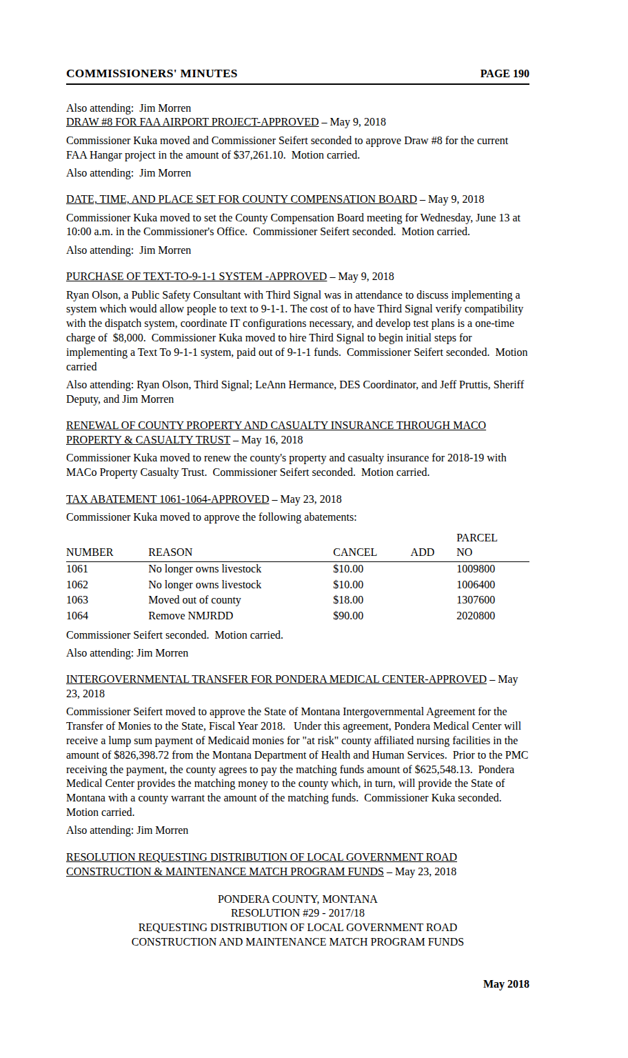COMMISSIONERS' MINUTES PAGE 190
Also attending: Jim Morren
DRAW #8 FOR FAA AIRPORT PROJECT-APPROVED – May 9, 2018
Commissioner Kuka moved and Commissioner Seifert seconded to approve Draw #8 for the current FAA Hangar project in the amount of $37,261.10. Motion carried.
Also attending: Jim Morren
DATE, TIME, AND PLACE SET FOR COUNTY COMPENSATION BOARD – May 9, 2018
Commissioner Kuka moved to set the County Compensation Board meeting for Wednesday, June 13 at 10:00 a.m. in the Commissioner's Office. Commissioner Seifert seconded. Motion carried.
Also attending: Jim Morren
PURCHASE OF TEXT-TO-9-1-1 SYSTEM -APPROVED – May 9, 2018
Ryan Olson, a Public Safety Consultant with Third Signal was in attendance to discuss implementing a system which would allow people to text to 9-1-1. The cost of to have Third Signal verify compatibility with the dispatch system, coordinate IT configurations necessary, and develop test plans is a one-time charge of $8,000. Commissioner Kuka moved to hire Third Signal to begin initial steps for implementing a Text To 9-1-1 system, paid out of 9-1-1 funds. Commissioner Seifert seconded. Motion carried
Also attending: Ryan Olson, Third Signal; LeAnn Hermance, DES Coordinator, and Jeff Pruttis, Sheriff Deputy, and Jim Morren
RENEWAL OF COUNTY PROPERTY AND CASUALTY INSURANCE THROUGH MACO PROPERTY & CASUALTY TRUST – May 16, 2018
Commissioner Kuka moved to renew the county's property and casualty insurance for 2018-19 with MACo Property Casualty Trust. Commissioner Seifert seconded. Motion carried.
TAX ABATEMENT 1061-1064-APPROVED – May 23, 2018
Commissioner Kuka moved to approve the following abatements:
| NUMBER | REASON | CANCEL | ADD | PARCEL NO |
| --- | --- | --- | --- | --- |
| 1061 | No longer owns livestock | $10.00 | | 1009800 |
| 1062 | No longer owns livestock | $10.00 | | 1006400 |
| 1063 | Moved out of county | $18.00 | | 1307600 |
| 1064 | Remove NMJRDD | $90.00 | | 2020800 |
Commissioner Seifert seconded. Motion carried.
Also attending: Jim Morren
INTERGOVERNMENTAL TRANSFER FOR PONDERA MEDICAL CENTER-APPROVED – May 23, 2018
Commissioner Seifert moved to approve the State of Montana Intergovernmental Agreement for the Transfer of Monies to the State, Fiscal Year 2018. Under this agreement, Pondera Medical Center will receive a lump sum payment of Medicaid monies for "at risk" county affiliated nursing facilities in the amount of $826,398.72 from the Montana Department of Health and Human Services. Prior to the PMC receiving the payment, the county agrees to pay the matching funds amount of $625,548.13. Pondera Medical Center provides the matching money to the county which, in turn, will provide the State of Montana with a county warrant the amount of the matching funds. Commissioner Kuka seconded. Motion carried.
Also attending: Jim Morren
RESOLUTION REQUESTING DISTRIBUTION OF LOCAL GOVERNMENT ROAD CONSTRUCTION & MAINTENANCE MATCH PROGRAM FUNDS – May 23, 2018
PONDERA COUNTY, MONTANA
RESOLUTION #29 - 2017/18
REQUESTING DISTRIBUTION OF LOCAL GOVERNMENT ROAD
CONSTRUCTION AND MAINTENANCE MATCH PROGRAM FUNDS
May 2018